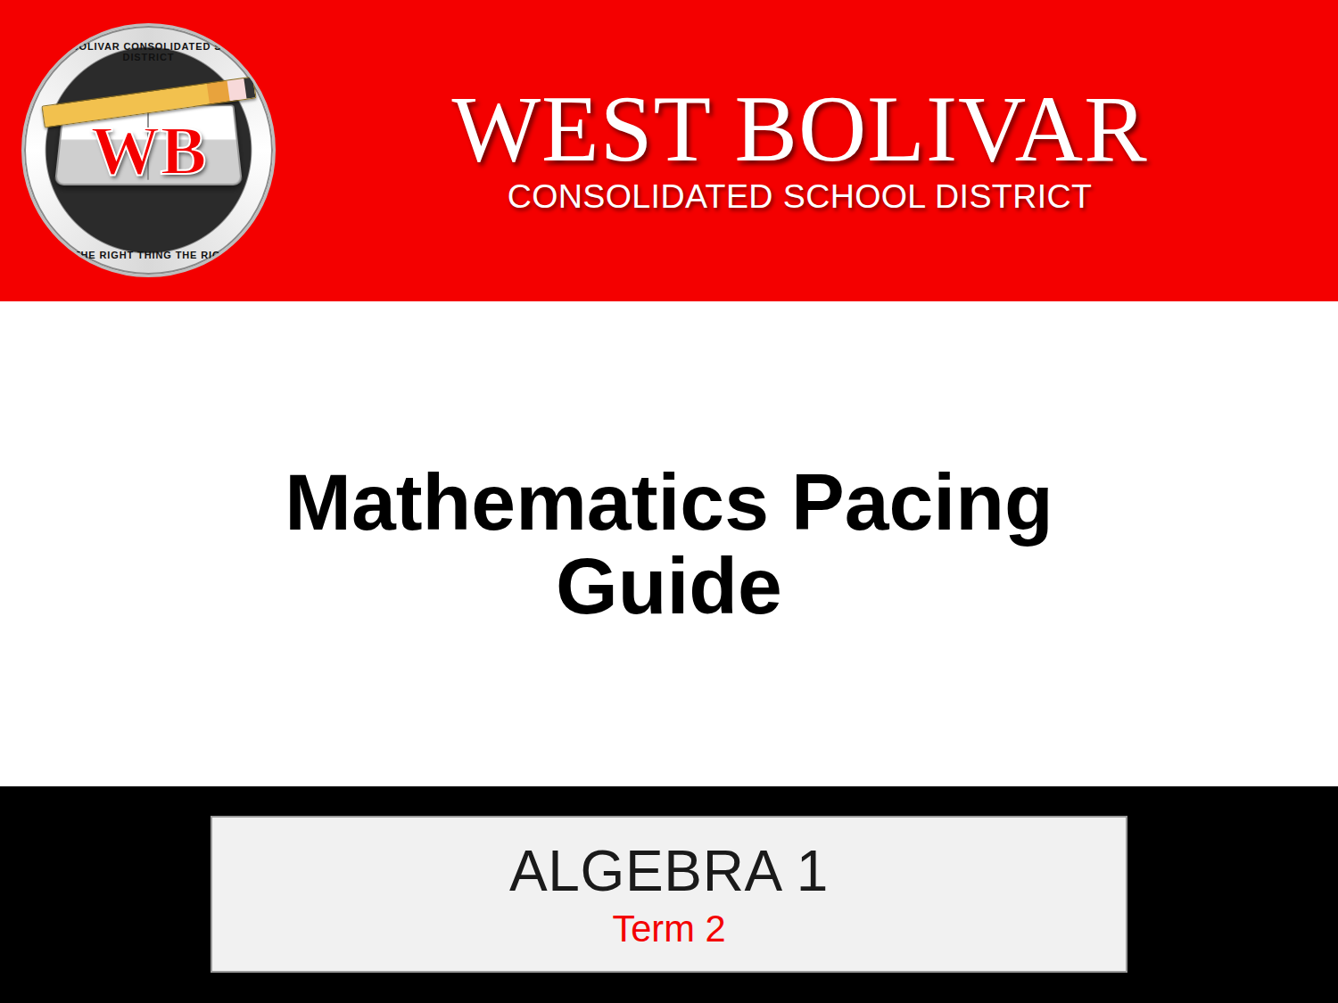West Bolivar Consolidated School District Doing the right thing the right way
WB
WEST BOLIVAR
CONSOLIDATED SCHOOL DISTRICT
Mathematics Pacing Guide
ALGEBRA 1 Term 2